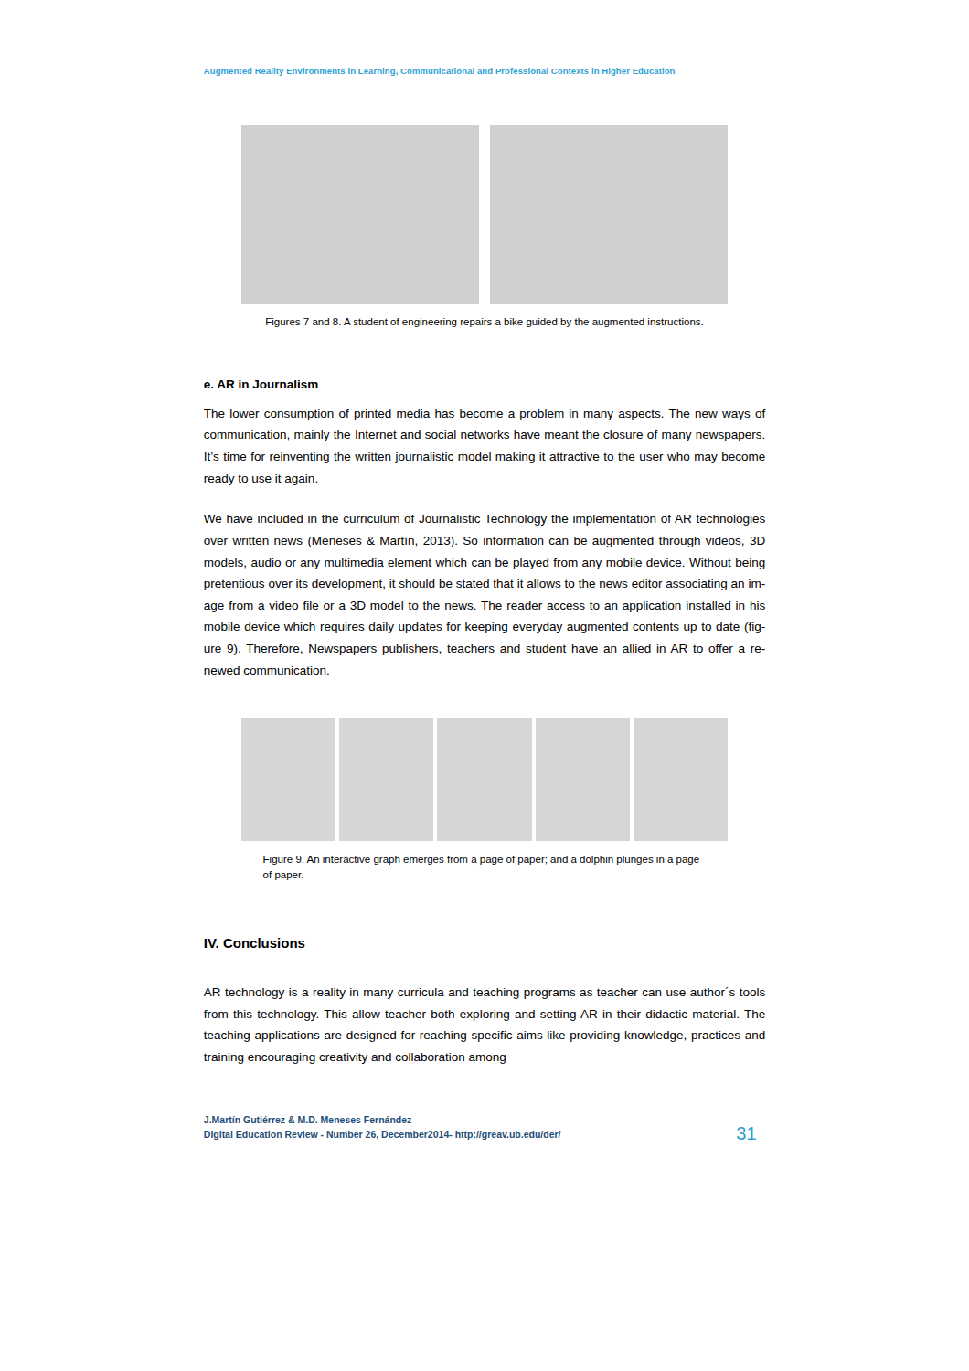Augmented Reality Environments in Learning, Communicational and Professional Contexts in Higher Education
Figures 7 and 8. A student of engineering repairs a bike guided by the augmented instructions.
e. AR in Journalism
The lower consumption of printed media has become a problem in many aspects. The new ways of communication, mainly the Internet and social networks have meant the closure of many newspapers. It’s time for reinventing the written journalistic model making it attractive to the user who may become ready to use it again.
We have included in the curriculum of Journalistic Technology the implementation of AR technologies over written news (Meneses & Martín, 2013). So information can be augmented through videos, 3D models, audio or any multimedia element which can be played from any mobile device. Without being pretentious over its development, it should be stated that it allows to the news editor associating an image from a video file or a 3D model to the news. The reader access to an application installed in his mobile device which requires daily updates for keeping everyday augmented contents up to date (figure 9). Therefore, Newspapers publishers, teachers and student have an allied in AR to offer a renewed communication.
Figure 9. An interactive graph emerges from a page of paper; and a dolphin plunges in a page of paper.
IV. Conclusions
AR technology is a reality in many curricula and teaching programs as teacher can use author´s tools from this technology. This allow teacher both exploring and setting AR in their didactic material. The teaching applications are designed for reaching specific aims like providing knowledge, practices and training encouraging creativity and collaboration among
J.Martín Gutiérrez & M.D. Meneses Fernández
Digital Education Review - Number 26, December2014- http://greav.ub.edu/der/
31